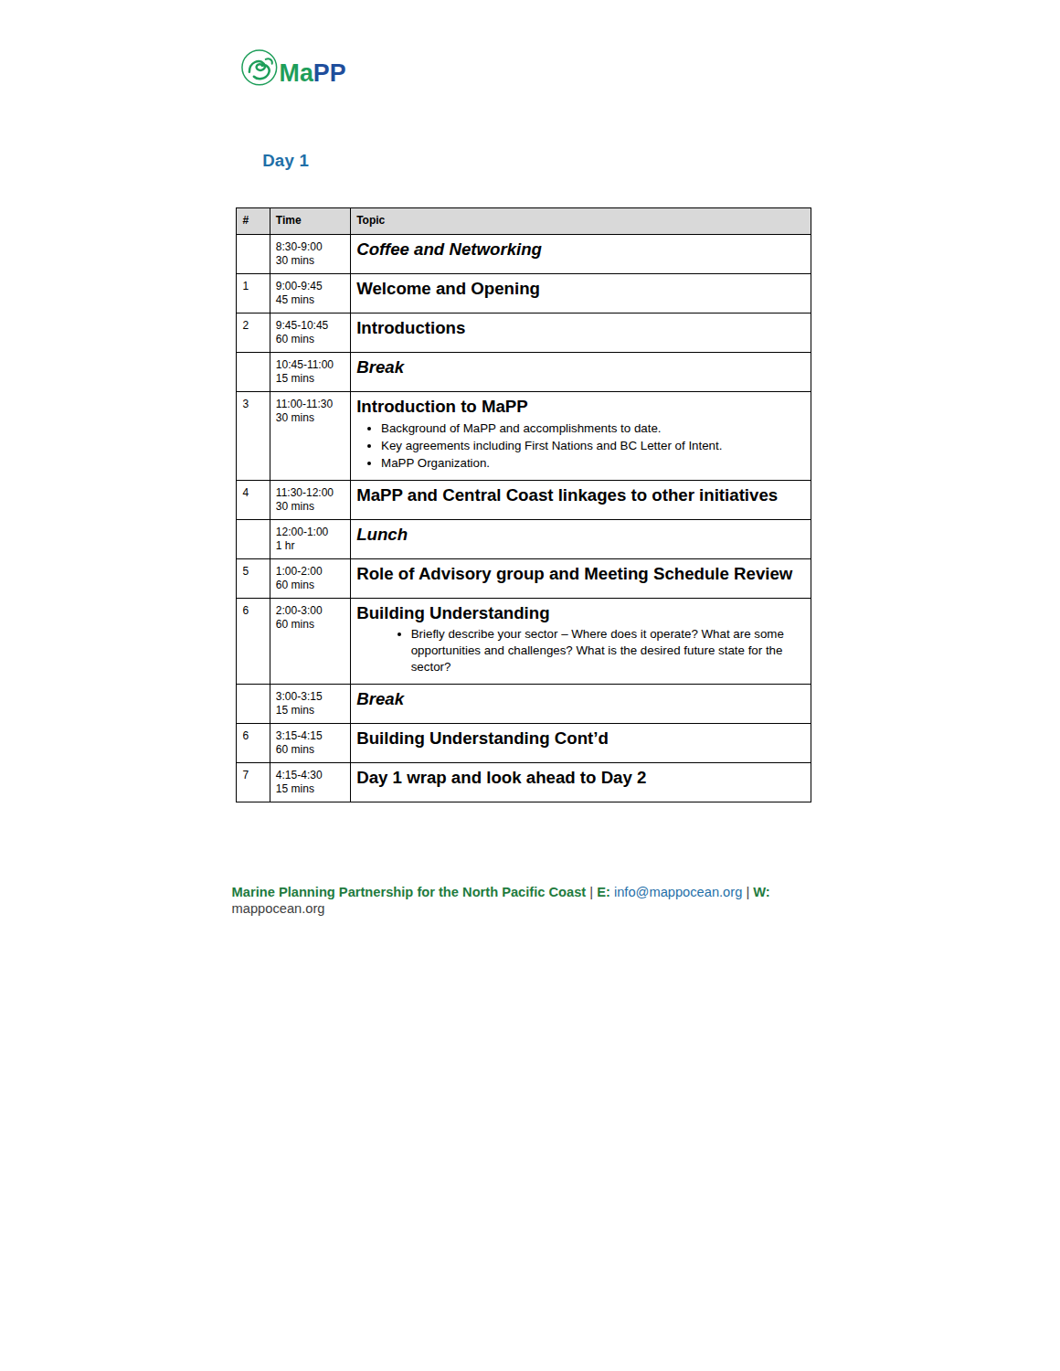MaPP
Day 1
| # | Time | Topic |
| --- | --- | --- |
| | 8:30-9:00 30 mins | Coffee and Networking |
| 1 | 9:00-9:45 45 mins | Welcome and Opening |
| 2 | 9:45-10:45 60 mins | Introductions |
| | 10:45-11:00 15 mins | Break |
| 3 | 11:00-11:30 30 mins | Introduction to MaPP Background of MaPP and accomplishments to date. Key agreements including First Nations and BC Letter of Intent. MaPP Organization. |
| 4 | 11:30-12:00 30 mins | MaPP and Central Coast linkages to other initiatives |
| | 12:00-1:00 1 hr | Lunch |
| 5 | 1:00-2:00 60 mins | Role of Advisory group and Meeting Schedule Review |
| 6 | 2:00-3:00 60 mins | Building Understanding Briefly describe your sector – Where does it operate? What are some opportunities and challenges? What is the desired future state for the sector? |
| | 3:00-3:15 15 mins | Break |
| 6 | 3:15-4:15 60 mins | Building Understanding Cont’d |
| 7 | 4:15-4:30 15 mins | Day 1 wrap and look ahead to Day 2 |
Marine Planning Partnership for the North Pacific Coast | E: info@mappocean.org | W: mappocean.org